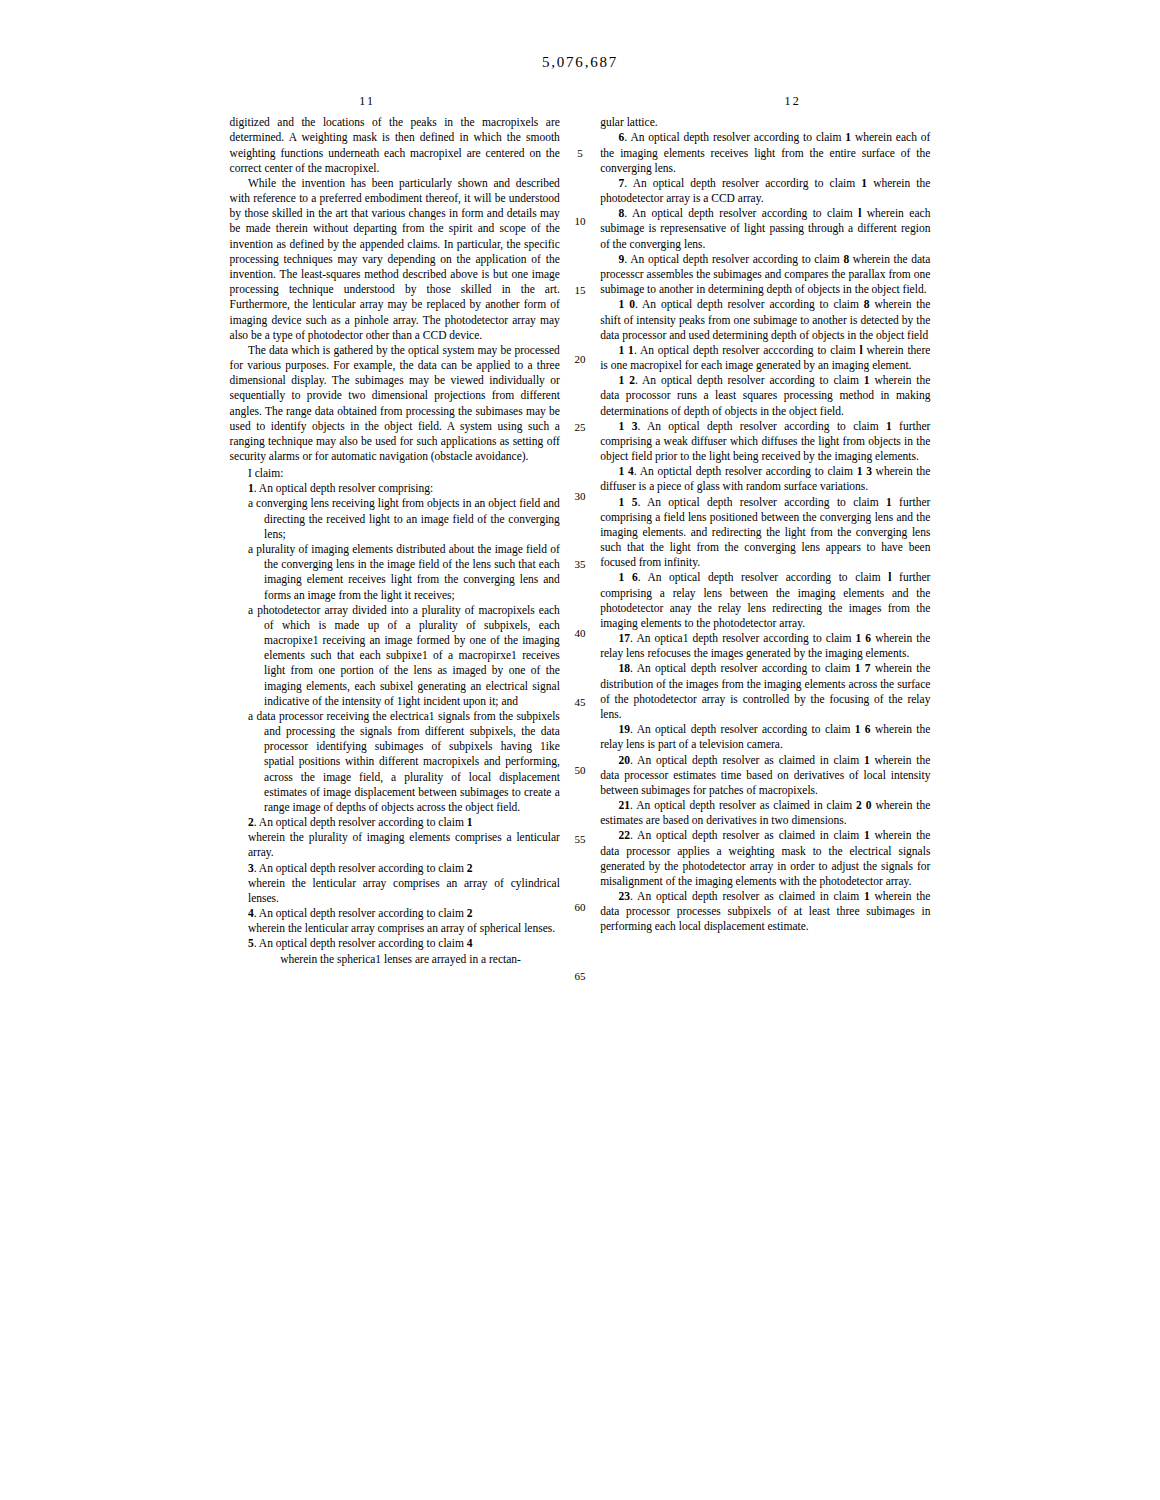5,076,687
11 12
5 10 15 20 25 30 35 40 45 50 55 60 65
digitized and the locations of the peaks in the macropixels are determined. A weighting mask is then defined in which the smooth weighting functions underneath each macropixel are centered on the correct center of the macropixel.
While the invention has been particularly shown and described with reference to a preferred embodiment thereof, it will be understood by those skilled in the art that various changes in form and details may be made therein without departing from the spirit and scope of the invention as defined by the appended claims. In particular, the specific processing techniques may vary depending on the application of the invention. The least-squares method described above is but one image processing technique understood by those skilled in the art. Furthermore, the lenticular array may be replaced by another form of imaging device such as a pinhole array. The photodetector array may also be a type of photodector other than a CCD device.
The data which is gathered by the optical system may be processed for various purposes. For example, the data can be applied to a three dimensional display. The subimages may be viewed individually or sequentially to provide two dimensional projections from different angles. The range data obtained from processing the subimases may be used to identify objects in the object field. A system using such a ranging technique may also be used for such applications as setting off security alarms or for automatic navigation (obstacle avoidance).
I claim:
1. An optical depth resolver comprising:
a converging lens receiving light from objects in an object field and directing the received light to an image field of the converging lens;
a plurality of imaging elements distributed about the image field of the converging lens in the image field of the lens such that each imaging element receives light from the converging lens and forms an image from the light it receives;
a photodetector array divided into a plurality of macropixels each of which is made up of a plurality of subpixels, each macropixe1 receiving an image formed by one of the imaging elements such that each subpixe1 of a macropirxe1 receives light from one portion of the lens as imaged by one of the imaging elements, each subixel generating an electrical signal indicative of the intensity of 1ight incident upon it; and
a data processor receiving the electrica1 signals from the subpixels and processing the signals from different subpixels, the data processor identifying subimages of subpixels having 1ike spatial positions within different macropixels and performing, across the image field, a plurality of local displacement estimates of image displacement between subimages to create a range image of depths of objects across the object field.
2. An optical depth resolver according to claim 1
wherein the plurality of imaging elements comprises a lenticular array.
3. An optical depth resolver according to claim 2
wherein the lenticular array comprises an array of cylindrical lenses.
4. An optical depth resolver according to claim 2
wherein the lenticular array comprises an array of spherical lenses.
5. An optical depth resolver according to claim 4
wherein the spherica1 lenses are arrayed in a rectan-
gular lattice.
6. An optical depth resolver according to claim 1 wherein each of the imaging elements receives light from the entire surface of the converging lens.
7. An optical depth resolver accordirg to claim 1 wherein the photodetector array is a CCD array.
8. An optical depth resolver according to claim l wherein each subimage is represensative of light passing through a different region of the converging lens.
9. An optical depth resolver according to claim 8 wherein the data processcr assembles the subimages and compares the parallax from one subimage to another in determining depth of objects in the object field.
1 0. An optical depth resolver according to claim 8 wherein the shift of intensity peaks from one subimage to another is detected by the data processor and used determining depth of objects in the object field
1 1. An optical depth resolver acccording to claim l wherein there is one macropixel for each image generated by an imaging element.
1 2. An optical depth resolver according to claim 1 wherein the data procossor runs a least squares processing method in making determinations of depth of objects in the object field.
1 3. An optical depth resolver according to claim 1 further comprising a weak diffuser which diffuses the light from objects in the object field prior to the light being received by the imaging elements.
1 4. An optictal depth resolver according to claim 1 3 wherein the diffuser is a piece of glass with random surface variations.
1 5. An optical depth resolver according to claim 1 further comprising a field lens positioned between the converging lens and the imaging elements. and redirecting the light from the converging lens such that the light from the converging lens appears to have been focused from infinity.
1 6. An optical depth resolver according to claim l further comprising a relay lens between the imaging elements and the photodetector anay the relay lens redirecting the images from the imaging elements to the photodetector array.
17. An optica1 depth resolver according to claim 1 6 wherein the relay lens refocuses the images generated by the imaging elements.
18. An optical depth resolver according to claim 1 7 wherein the distribution of the images from the imaging elements across the surface of the photodetector array is controlled by the focusing of the relay lens.
19. An optical depth resolver according to claim 1 6 wherein the relay lens is part of a television camera.
20. An optical depth resolver as claimed in claim 1 wherein the data processor estimates time based on derivatives of local intensity between subimages for patches of macropixels.
21. An optical depth resolver as claimed in claim 2 0 wherein the estimates are based on derivatives in two dimensions.
22. An optical depth resolver as claimed in claim 1 wherein the data processor applies a weighting mask to the electrical signals generated by the photodetector array in order to adjust the signals for misalignment of the imaging elements with the photodetector array.
23. An optical depth resolver as claimed in claim 1 wherein the data processor processes subpixels of at least three subimages in performing each local displacement estimate.